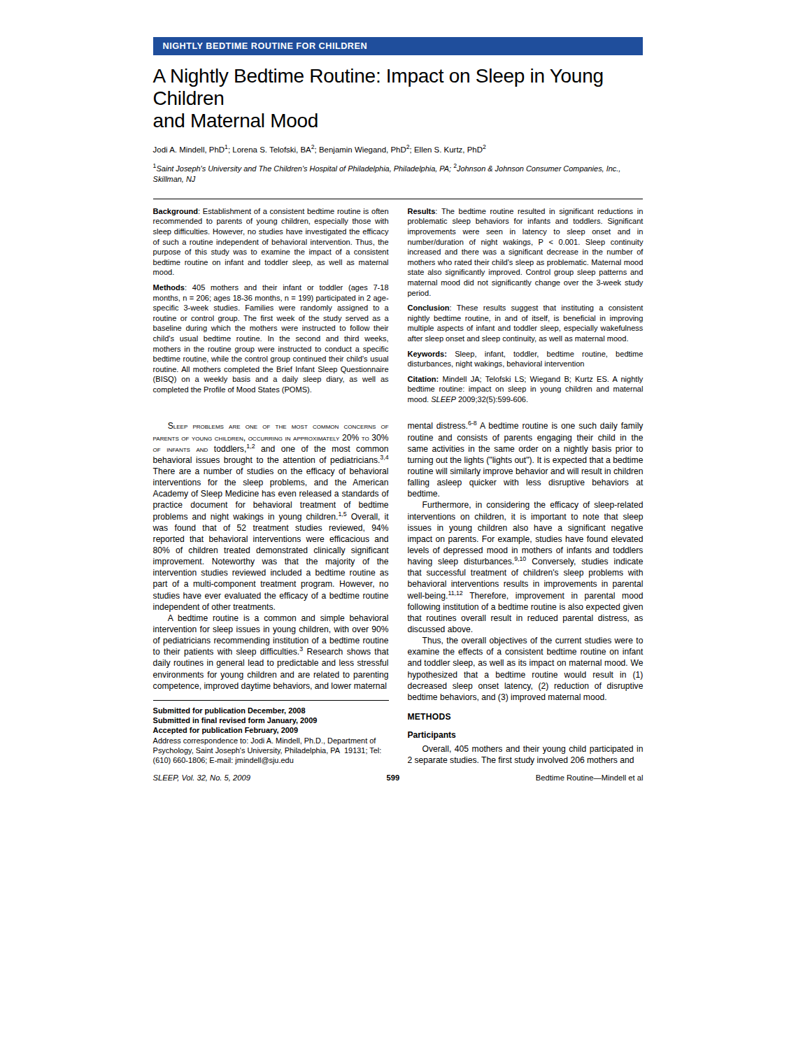NIGHTLY BEDTIME ROUTINE FOR CHILDREN
A Nightly Bedtime Routine: Impact on Sleep in Young Children
and Maternal Mood
Jodi A. Mindell, PhD1; Lorena S. Telofski, BA2; Benjamin Wiegand, PhD2; Ellen S. Kurtz, PhD2
1Saint Joseph's University and The Children's Hospital of Philadelphia, Philadelphia, PA; 2Johnson & Johnson Consumer Companies, Inc., Skillman, NJ
Background: Establishment of a consistent bedtime routine is often recommended to parents of young children, especially those with sleep difficulties. However, no studies have investigated the efficacy of such a routine independent of behavioral intervention. Thus, the purpose of this study was to examine the impact of a consistent bedtime routine on infant and toddler sleep, as well as maternal mood.
Methods: 405 mothers and their infant or toddler (ages 7-18 months, n = 206; ages 18-36 months, n = 199) participated in 2 age-specific 3-week studies. Families were randomly assigned to a routine or control group. The first week of the study served as a baseline during which the mothers were instructed to follow their child's usual bedtime routine. In the second and third weeks, mothers in the routine group were instructed to conduct a specific bedtime routine, while the control group continued their child's usual routine. All mothers completed the Brief Infant Sleep Questionnaire (BISQ) on a weekly basis and a daily sleep diary, as well as completed the Profile of Mood States (POMS).
Results: The bedtime routine resulted in significant reductions in problematic sleep behaviors for infants and toddlers. Significant improvements were seen in latency to sleep onset and in number/duration of night wakings, P < 0.001. Sleep continuity increased and there was a significant decrease in the number of mothers who rated their child's sleep as problematic. Maternal mood state also significantly improved. Control group sleep patterns and maternal mood did not significantly change over the 3-week study period.
Conclusion: These results suggest that instituting a consistent nightly bedtime routine, in and of itself, is beneficial in improving multiple aspects of infant and toddler sleep, especially wakefulness after sleep onset and sleep continuity, as well as maternal mood.
Keywords: Sleep, infant, toddler, bedtime routine, bedtime disturbances, night wakings, behavioral intervention
Citation: Mindell JA; Telofski LS; Wiegand B; Kurtz ES. A nightly bedtime routine: impact on sleep in young children and maternal mood. SLEEP 2009;32(5):599-606.
Sleep problems are one of the most common concerns of parents of young children, occurring in approximately 20% to 30% of infants and toddlers,1,2 and one of the most common behavioral issues brought to the attention of pediatricians.3,4 There are a number of studies on the efficacy of behavioral interventions for the sleep problems, and the American Academy of Sleep Medicine has even released a standards of practice document for behavioral treatment of bedtime problems and night wakings in young children.1,5 Overall, it was found that of 52 treatment studies reviewed, 94% reported that behavioral interventions were efficacious and 80% of children treated demonstrated clinically significant improvement. Noteworthy was that the majority of the intervention studies reviewed included a bedtime routine as part of a multi-component treatment program. However, no studies have ever evaluated the efficacy of a bedtime routine independent of other treatments.
A bedtime routine is a common and simple behavioral intervention for sleep issues in young children, with over 90% of pediatricians recommending institution of a bedtime routine to their patients with sleep difficulties.3 Research shows that daily routines in general lead to predictable and less stressful environments for young children and are related to parenting competence, improved daytime behaviors, and lower maternal
Submitted for publication December, 2008
Submitted in final revised form January, 2009
Accepted for publication February, 2009
Address correspondence to: Jodi A. Mindell, Ph.D., Department of Psychology, Saint Joseph's University, Philadelphia, PA 19131; Tel: (610) 660-1806; E-mail: jmindell@sju.edu
mental distress.6-8 A bedtime routine is one such daily family routine and consists of parents engaging their child in the same activities in the same order on a nightly basis prior to turning out the lights ("lights out"). It is expected that a bedtime routine will similarly improve behavior and will result in children falling asleep quicker with less disruptive behaviors at bedtime.
Furthermore, in considering the efficacy of sleep-related interventions on children, it is important to note that sleep issues in young children also have a significant negative impact on parents. For example, studies have found elevated levels of depressed mood in mothers of infants and toddlers having sleep disturbances.9,10 Conversely, studies indicate that successful treatment of children's sleep problems with behavioral interventions results in improvements in parental well-being.11,12 Therefore, improvement in parental mood following institution of a bedtime routine is also expected given that routines overall result in reduced parental distress, as discussed above.
Thus, the overall objectives of the current studies were to examine the effects of a consistent bedtime routine on infant and toddler sleep, as well as its impact on maternal mood. We hypothesized that a bedtime routine would result in (1) decreased sleep onset latency, (2) reduction of disruptive bedtime behaviors, and (3) improved maternal mood.
Methods
Participants
Overall, 405 mothers and their young child participated in 2 separate studies. The first study involved 206 mothers and
SLEEP, Vol. 32, No. 5, 2009
599
Bedtime Routine—Mindell et al